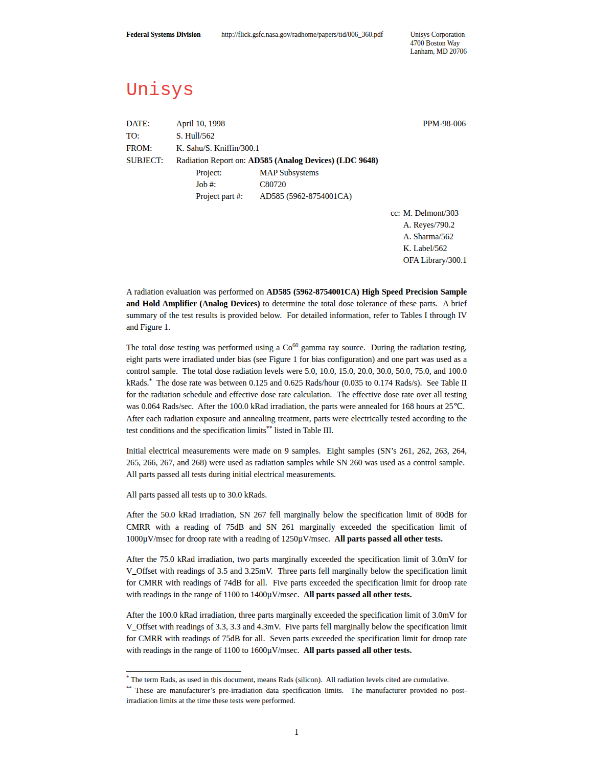Federal Systems Division
http://flick.gsfc.nasa.gov/radhome/papers/tid/006_360.pdf
Unisys Corporation
4700 Boston Way
Lanham, MD 20706
Unisys
PPM-98-006
| DATE: | April 10, 1998 |
| TO: | S. Hull/562 |
| FROM: | K. Sahu/S. Kniffin/300.1 |
| SUBJECT: | Radiation Report on: AD585 (Analog Devices) (LDC 9648) |
| Project: | MAP Subsystems |
| Job #: | C80720 |
| Project part #: | AD585 (5962-8754001CA) |
cc:
M. Delmont/303
A. Reyes/790.2
A. Sharma/562
K. Label/562
OFA Library/300.1
A radiation evaluation was performed on AD585 (5962-8754001CA) High Speed Precision Sample and Hold Amplifier (Analog Devices) to determine the total dose tolerance of these parts. A brief summary of the test results is provided below. For detailed information, refer to Tables I through IV and Figure 1.
The total dose testing was performed using a Co60 gamma ray source. During the radiation testing, eight parts were irradiated under bias (see Figure 1 for bias configuration) and one part was used as a control sample. The total dose radiation levels were 5.0, 10.0, 15.0, 20.0, 30.0, 50.0, 75.0, and 100.0 kRads.* The dose rate was between 0.125 and 0.625 Rads/hour (0.035 to 0.174 Rads/s). See Table II for the radiation schedule and effective dose rate calculation. The effective dose rate over all testing was 0.064 Rads/sec. After the 100.0 kRad irradiation, the parts were annealed for 168 hours at 25℃. After each radiation exposure and annealing treatment, parts were electrically tested according to the test conditions and the specification limits** listed in Table III.
Initial electrical measurements were made on 9 samples. Eight samples (SN’s 261, 262, 263, 264, 265, 266, 267, and 268) were used as radiation samples while SN 260 was used as a control sample. All parts passed all tests during initial electrical measurements.
All parts passed all tests up to 30.0 kRads.
After the 50.0 kRad irradiation, SN 267 fell marginally below the specification limit of 80dB for CMRR with a reading of 75dB and SN 261 marginally exceeded the specification limit of 1000µV/msec for droop rate with a reading of 1250µV/msec. All parts passed all other tests.
After the 75.0 kRad irradiation, two parts marginally exceeded the specification limit of 3.0mV for V_Offset with readings of 3.5 and 3.25mV. Three parts fell marginally below the specification limit for CMRR with readings of 74dB for all. Five parts exceeded the specification limit for droop rate with readings in the range of 1100 to 1400µV/msec. All parts passed all other tests.
After the 100.0 kRad irradiation, three parts marginally exceeded the specification limit of 3.0mV for V_Offset with readings of 3.3, 3.3 and 4.3mV. Five parts fell marginally below the specification limit for CMRR with readings of 75dB for all. Seven parts exceeded the specification limit for droop rate with readings in the range of 1100 to 1600µV/msec. All parts passed all other tests.
* The term Rads, as used in this document, means Rads (silicon). All radiation levels cited are cumulative.
** These are manufacturer’s pre-irradiation data specification limits. The manufacturer provided no post-irradiation limits at the time these tests were performed.
1